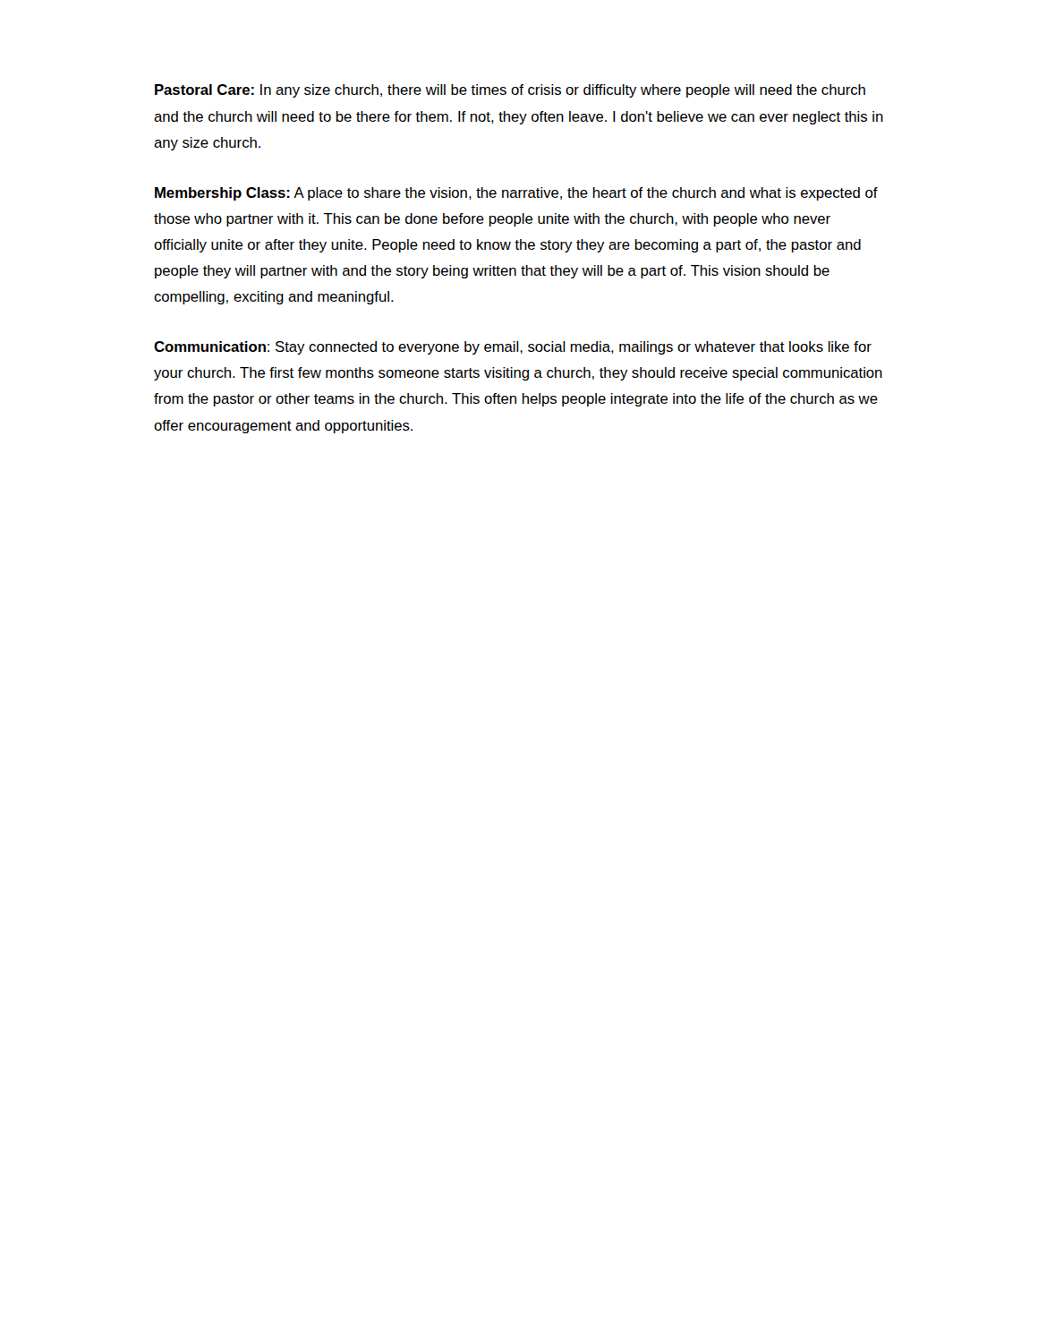Pastoral Care: In any size church, there will be times of crisis or difficulty where people will need the church and the church will need to be there for them. If not, they often leave. I don't believe we can ever neglect this in any size church.
Membership Class: A place to share the vision, the narrative, the heart of the church and what is expected of those who partner with it. This can be done before people unite with the church, with people who never officially unite or after they unite. People need to know the story they are becoming a part of, the pastor and people they will partner with and the story being written that they will be a part of. This vision should be compelling, exciting and meaningful.
Communication: Stay connected to everyone by email, social media, mailings or whatever that looks like for your church. The first few months someone starts visiting a church, they should receive special communication from the pastor or other teams in the church. This often helps people integrate into the life of the church as we offer encouragement and opportunities.